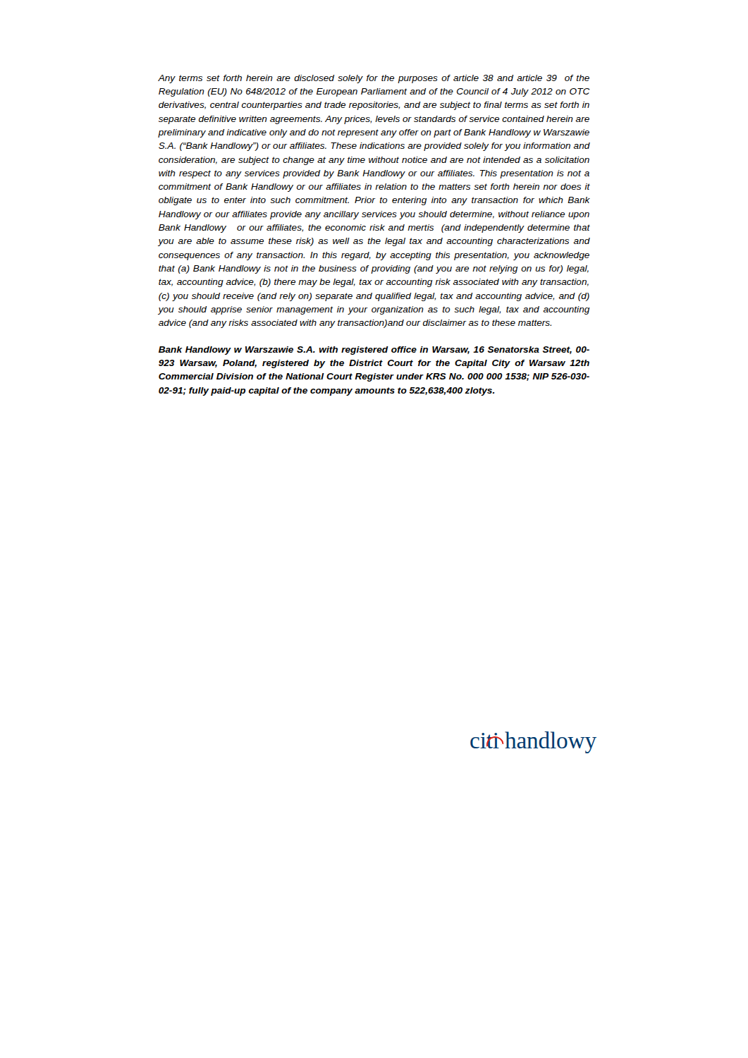Any terms set forth herein are disclosed solely for the purposes of article 38 and article 39 of the Regulation (EU) No 648/2012 of the European Parliament and of the Council of 4 July 2012 on OTC derivatives, central counterparties and trade repositories, and are subject to final terms as set forth in separate definitive written agreements. Any prices, levels or standards of service contained herein are preliminary and indicative only and do not represent any offer on part of Bank Handlowy w Warszawie S.A. (“Bank Handlowy”) or our affiliates. These indications are provided solely for you information and consideration, are subject to change at any time without notice and are not intended as a solicitation with respect to any services provided by Bank Handlowy or our affiliates. This presentation is not a commitment of Bank Handlowy or our affiliates in relation to the matters set forth herein nor does it obligate us to enter into such commitment. Prior to entering into any transaction for which Bank Handlowy or our affiliates provide any ancillary services you should determine, without reliance upon Bank Handlowy or our affiliates, the economic risk and mertis (and independently determine that you are able to assume these risk) as well as the legal tax and accounting characterizations and consequences of any transaction. In this regard, by accepting this presentation, you acknowledge that (a) Bank Handlowy is not in the business of providing (and you are not relying on us for) legal, tax, accounting advice, (b) there may be legal, tax or accounting risk associated with any transaction, (c) you should receive (and rely on) separate and qualified legal, tax and accounting advice, and (d) you should apprise senior management in your organization as to such legal, tax and accounting advice (and any risks associated with any transaction)and our disclaimer as to these matters.
Bank Handlowy w Warszawie S.A. with registered office in Warsaw, 16 Senatorska Street, 00-923 Warsaw, Poland, registered by the District Court for the Capital City of Warsaw 12th Commercial Division of the National Court Register under KRS No. 000 000 1538; NIP 526-030-02-91; fully paid-up capital of the company amounts to 522,638,400 zlotys.
cit i handlowy